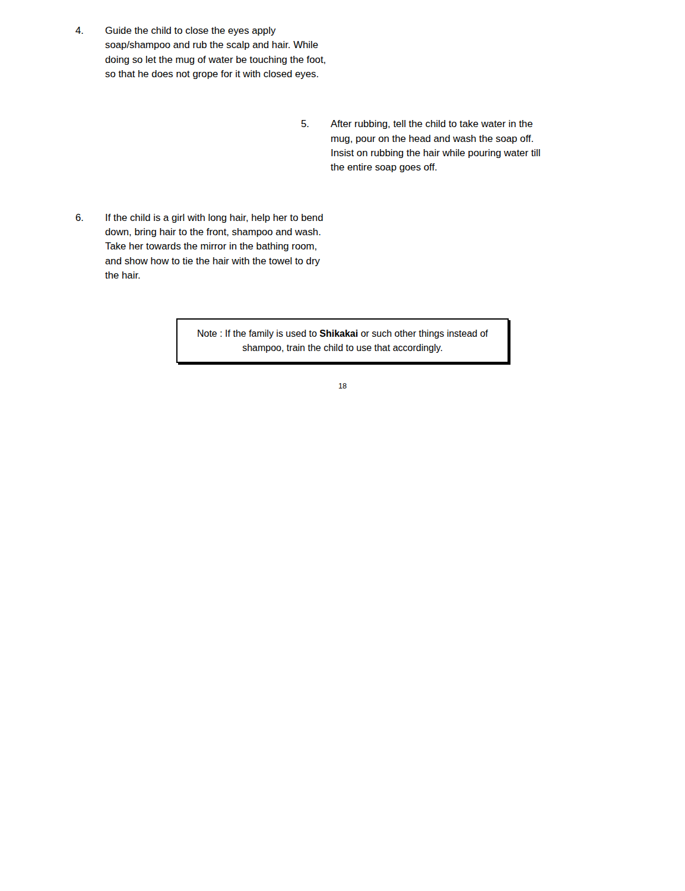4.
Guide the child to close the eyes apply soap/shampoo and rub the scalp and hair. While doing so let the mug of water be touching the foot, so that he does not grope for it with closed eyes.
5.
After rubbing, tell the child to take water in the mug, pour on the head and wash the soap off. Insist on rubbing the hair while pouring water till the entire soap goes off.
6.
If the child is a girl with long hair, help her to bend down, bring hair to the front, shampoo and wash. Take her towards the mirror in the bathing room, and show how to tie the hair with the towel to dry the hair.
Note : If the family is used to Shikakai or such other things instead of shampoo, train the child to use that accordingly.
18